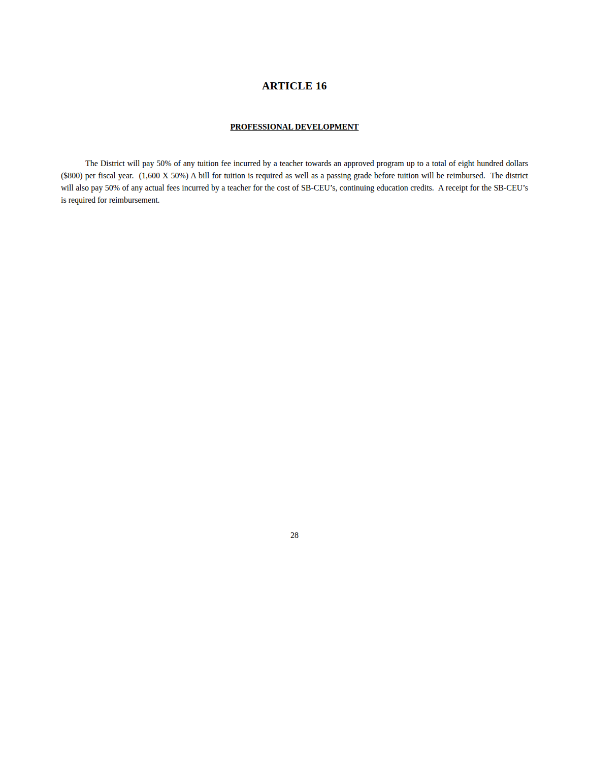ARTICLE 16
PROFESSIONAL DEVELOPMENT
The District will pay 50% of any tuition fee incurred by a teacher towards an approved program up to a total of eight hundred dollars ($800) per fiscal year. (1,600 X 50%) A bill for tuition is required as well as a passing grade before tuition will be reimbursed. The district will also pay 50% of any actual fees incurred by a teacher for the cost of SB-CEU’s, continuing education credits. A receipt for the SB-CEU’s is required for reimbursement.
28